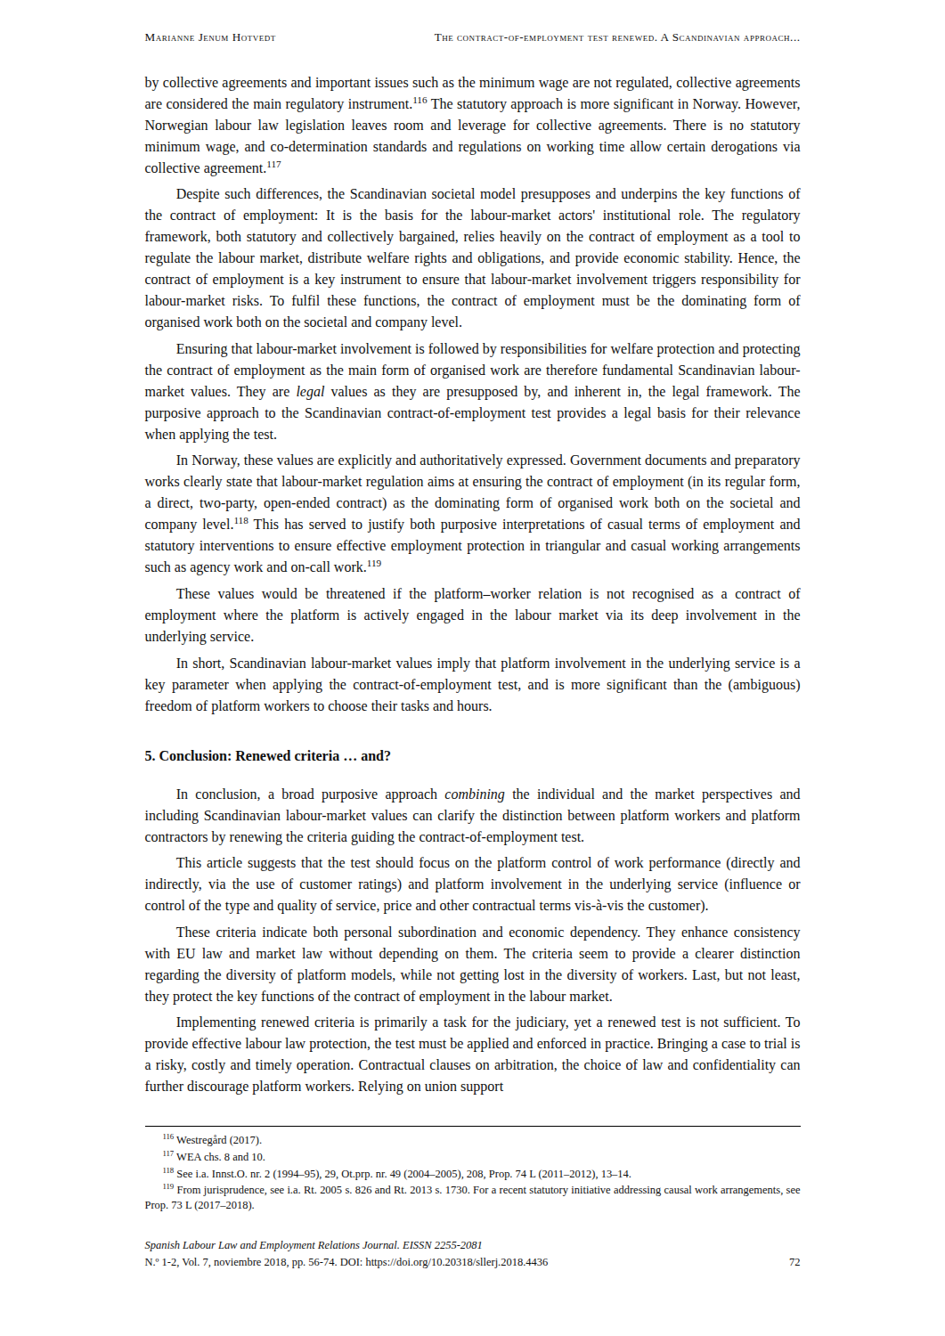Marianne Jenum Hotvedt
The contract-of-employment test renewed. A Scandinavian approach...
by collective agreements and important issues such as the minimum wage are not regulated, collective agreements are considered the main regulatory instrument.116 The statutory approach is more significant in Norway. However, Norwegian labour law legislation leaves room and leverage for collective agreements. There is no statutory minimum wage, and co-determination standards and regulations on working time allow certain derogations via collective agreement.117
Despite such differences, the Scandinavian societal model presupposes and underpins the key functions of the contract of employment: It is the basis for the labour-market actors' institutional role. The regulatory framework, both statutory and collectively bargained, relies heavily on the contract of employment as a tool to regulate the labour market, distribute welfare rights and obligations, and provide economic stability. Hence, the contract of employment is a key instrument to ensure that labour-market involvement triggers responsibility for labour-market risks. To fulfil these functions, the contract of employment must be the dominating form of organised work both on the societal and company level.
Ensuring that labour-market involvement is followed by responsibilities for welfare protection and protecting the contract of employment as the main form of organised work are therefore fundamental Scandinavian labour-market values. They are legal values as they are presupposed by, and inherent in, the legal framework. The purposive approach to the Scandinavian contract-of-employment test provides a legal basis for their relevance when applying the test.
In Norway, these values are explicitly and authoritatively expressed. Government documents and preparatory works clearly state that labour-market regulation aims at ensuring the contract of employment (in its regular form, a direct, two-party, open-ended contract) as the dominating form of organised work both on the societal and company level.118 This has served to justify both purposive interpretations of casual terms of employment and statutory interventions to ensure effective employment protection in triangular and casual working arrangements such as agency work and on-call work.119
These values would be threatened if the platform–worker relation is not recognised as a contract of employment where the platform is actively engaged in the labour market via its deep involvement in the underlying service.
In short, Scandinavian labour-market values imply that platform involvement in the underlying service is a key parameter when applying the contract-of-employment test, and is more significant than the (ambiguous) freedom of platform workers to choose their tasks and hours.
5. Conclusion: Renewed criteria … and?
In conclusion, a broad purposive approach combining the individual and the market perspectives and including Scandinavian labour-market values can clarify the distinction between platform workers and platform contractors by renewing the criteria guiding the contract-of-employment test.
This article suggests that the test should focus on the platform control of work performance (directly and indirectly, via the use of customer ratings) and platform involvement in the underlying service (influence or control of the type and quality of service, price and other contractual terms vis-à-vis the customer).
These criteria indicate both personal subordination and economic dependency. They enhance consistency with EU law and market law without depending on them. The criteria seem to provide a clearer distinction regarding the diversity of platform models, while not getting lost in the diversity of workers. Last, but not least, they protect the key functions of the contract of employment in the labour market.
Implementing renewed criteria is primarily a task for the judiciary, yet a renewed test is not sufficient. To provide effective labour law protection, the test must be applied and enforced in practice. Bringing a case to trial is a risky, costly and timely operation. Contractual clauses on arbitration, the choice of law and confidentiality can further discourage platform workers. Relying on union support
116 Westregård (2017).
117 WEA chs. 8 and 10.
118 See i.a. Innst.O. nr. 2 (1994–95), 29, Ot.prp. nr. 49 (2004–2005), 208, Prop. 74 L (2011–2012), 13–14.
119 From jurisprudence, see i.a. Rt. 2005 s. 826 and Rt. 2013 s. 1730. For a recent statutory initiative addressing causal work arrangements, see Prop. 73 L (2017–2018).
Spanish Labour Law and Employment Relations Journal. EISSN 2255-2081 N.º 1-2, Vol. 7, noviembre 2018, pp. 56-74. DOI: https://doi.org/10.20318/sllerj.2018.4436
72